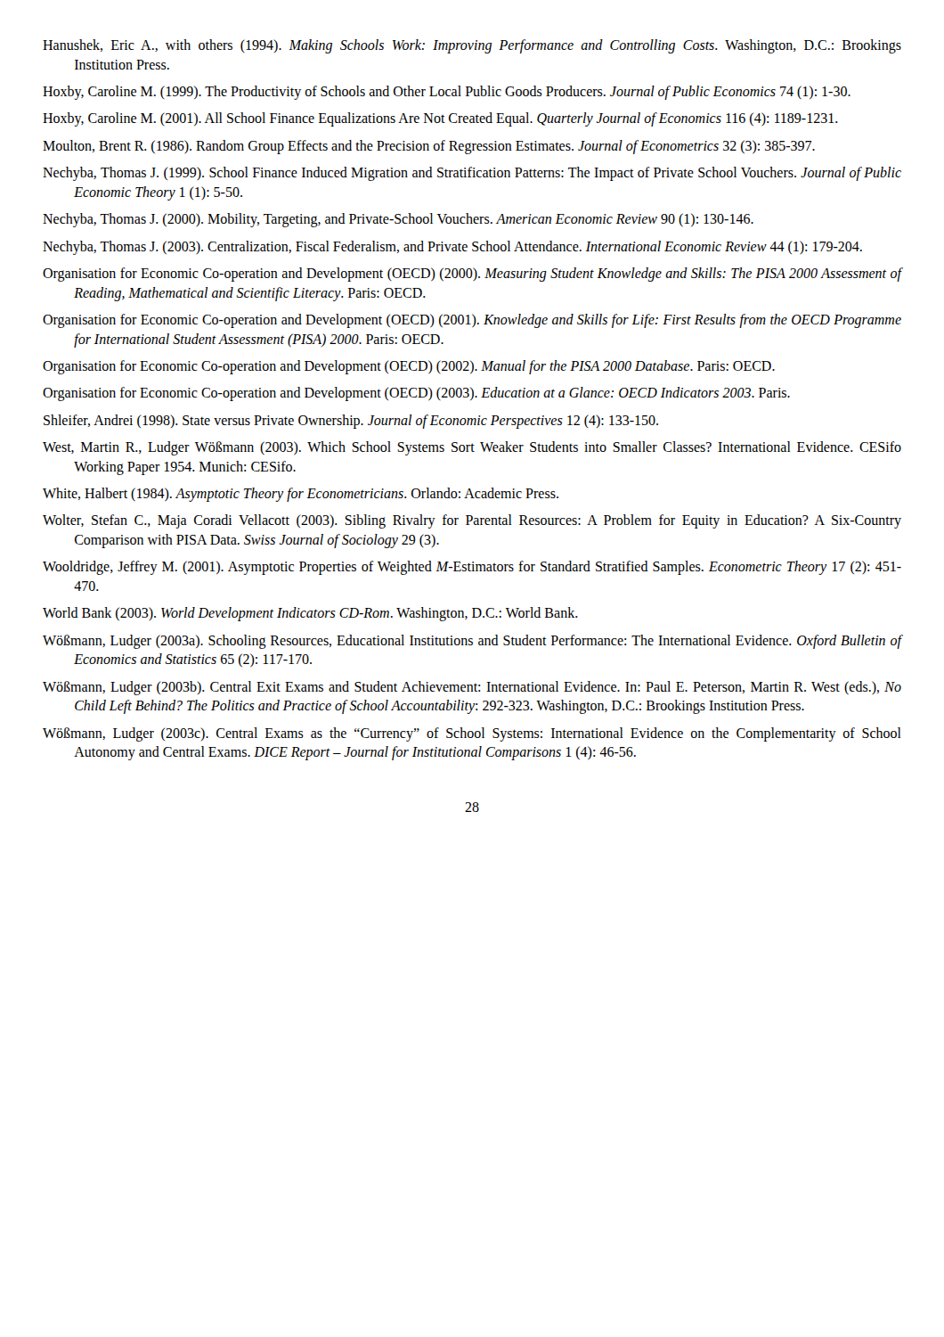Hanushek, Eric A., with others (1994). Making Schools Work: Improving Performance and Controlling Costs. Washington, D.C.: Brookings Institution Press.
Hoxby, Caroline M. (1999). The Productivity of Schools and Other Local Public Goods Producers. Journal of Public Economics 74 (1): 1-30.
Hoxby, Caroline M. (2001). All School Finance Equalizations Are Not Created Equal. Quarterly Journal of Economics 116 (4): 1189-1231.
Moulton, Brent R. (1986). Random Group Effects and the Precision of Regression Estimates. Journal of Econometrics 32 (3): 385-397.
Nechyba, Thomas J. (1999). School Finance Induced Migration and Stratification Patterns: The Impact of Private School Vouchers. Journal of Public Economic Theory 1 (1): 5-50.
Nechyba, Thomas J. (2000). Mobility, Targeting, and Private-School Vouchers. American Economic Review 90 (1): 130-146.
Nechyba, Thomas J. (2003). Centralization, Fiscal Federalism, and Private School Attendance. International Economic Review 44 (1): 179-204.
Organisation for Economic Co-operation and Development (OECD) (2000). Measuring Student Knowledge and Skills: The PISA 2000 Assessment of Reading, Mathematical and Scientific Literacy. Paris: OECD.
Organisation for Economic Co-operation and Development (OECD) (2001). Knowledge and Skills for Life: First Results from the OECD Programme for International Student Assessment (PISA) 2000. Paris: OECD.
Organisation for Economic Co-operation and Development (OECD) (2002). Manual for the PISA 2000 Database. Paris: OECD.
Organisation for Economic Co-operation and Development (OECD) (2003). Education at a Glance: OECD Indicators 2003. Paris.
Shleifer, Andrei (1998). State versus Private Ownership. Journal of Economic Perspectives 12 (4): 133-150.
West, Martin R., Ludger Wößmann (2003). Which School Systems Sort Weaker Students into Smaller Classes? International Evidence. CESifo Working Paper 1954. Munich: CESifo.
White, Halbert (1984). Asymptotic Theory for Econometricians. Orlando: Academic Press.
Wolter, Stefan C., Maja Coradi Vellacott (2003). Sibling Rivalry for Parental Resources: A Problem for Equity in Education? A Six-Country Comparison with PISA Data. Swiss Journal of Sociology 29 (3).
Wooldridge, Jeffrey M. (2001). Asymptotic Properties of Weighted M-Estimators for Standard Stratified Samples. Econometric Theory 17 (2): 451-470.
World Bank (2003). World Development Indicators CD-Rom. Washington, D.C.: World Bank.
Wößmann, Ludger (2003a). Schooling Resources, Educational Institutions and Student Performance: The International Evidence. Oxford Bulletin of Economics and Statistics 65 (2): 117-170.
Wößmann, Ludger (2003b). Central Exit Exams and Student Achievement: International Evidence. In: Paul E. Peterson, Martin R. West (eds.), No Child Left Behind? The Politics and Practice of School Accountability: 292-323. Washington, D.C.: Brookings Institution Press.
Wößmann, Ludger (2003c). Central Exams as the “Currency” of School Systems: International Evidence on the Complementarity of School Autonomy and Central Exams. DICE Report – Journal for Institutional Comparisons 1 (4): 46-56.
28